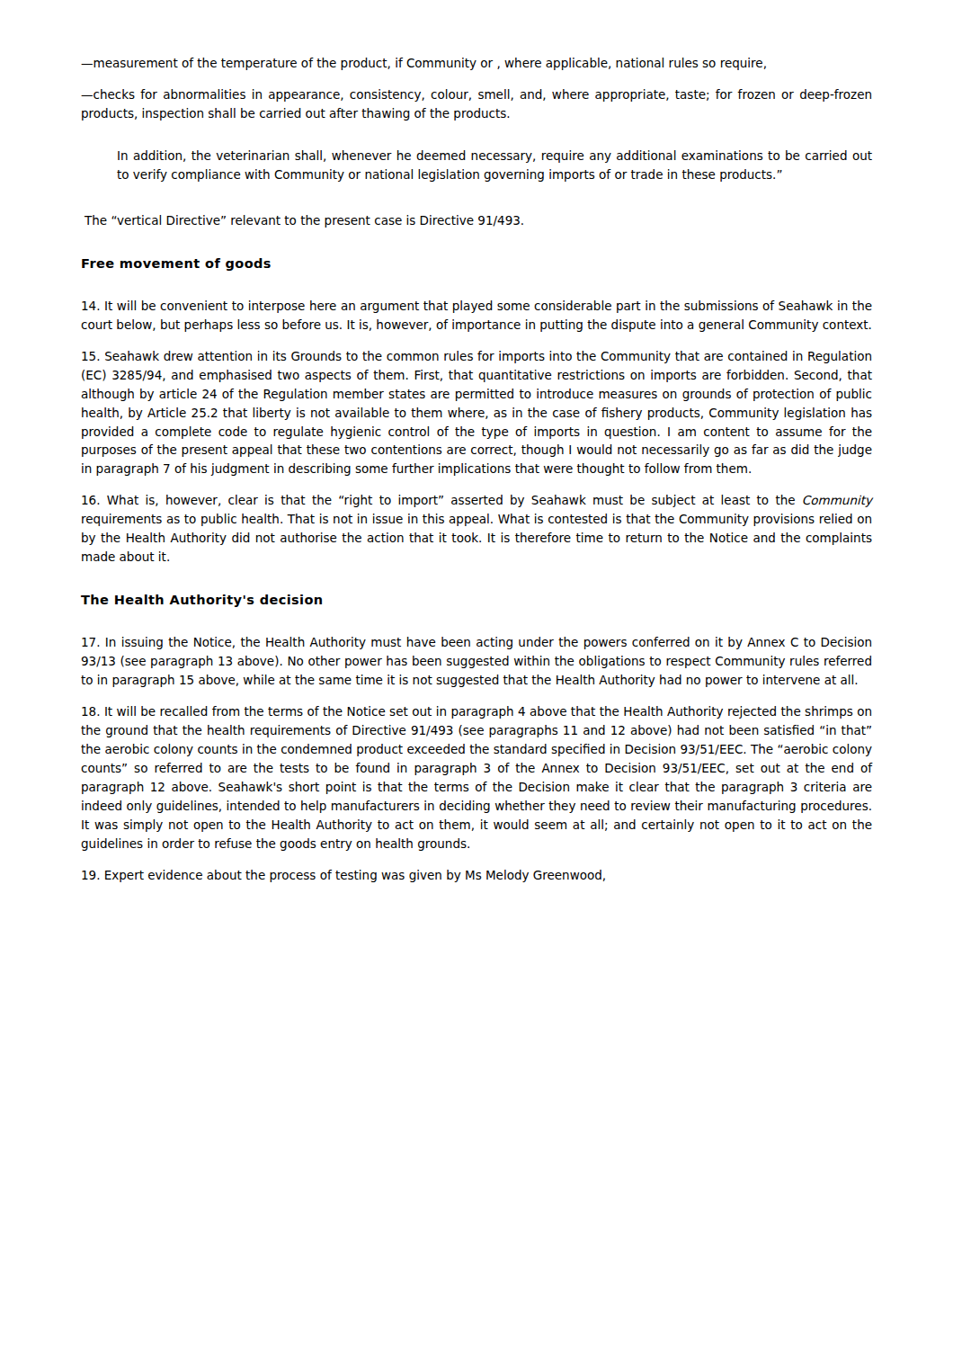—measurement of the temperature of the product, if Community or , where applicable, national rules so require,
—checks for abnormalities in appearance, consistency, colour, smell, and, where appropriate, taste; for frozen or deep-frozen products, inspection shall be carried out after thawing of the products.
In addition, the veterinarian shall, whenever he deemed necessary, require any additional examinations to be carried out to verify compliance with Community or national legislation governing imports of or trade in these products.”
The “vertical Directive” relevant to the present case is Directive 91/493.
Free movement of goods
14. It will be convenient to interpose here an argument that played some considerable part in the submissions of Seahawk in the court below, but perhaps less so before us. It is, however, of importance in putting the dispute into a general Community context.
15. Seahawk drew attention in its Grounds to the common rules for imports into the Community that are contained in Regulation (EC) 3285/94, and emphasised two aspects of them. First, that quantitative restrictions on imports are forbidden. Second, that although by article 24 of the Regulation member states are permitted to introduce measures on grounds of protection of public health, by Article 25.2 that liberty is not available to them where, as in the case of fishery products, Community legislation has provided a complete code to regulate hygienic control of the type of imports in question. I am content to assume for the purposes of the present appeal that these two contentions are correct, though I would not necessarily go as far as did the judge in paragraph 7 of his judgment in describing some further implications that were thought to follow from them.
16. What is, however, clear is that the “right to import” asserted by Seahawk must be subject at least to the Community requirements as to public health. That is not in issue in this appeal. What is contested is that the Community provisions relied on by the Health Authority did not authorise the action that it took. It is therefore time to return to the Notice and the complaints made about it.
The Health Authority's decision
17. In issuing the Notice, the Health Authority must have been acting under the powers conferred on it by Annex C to Decision 93/13 (see paragraph 13 above). No other power has been suggested within the obligations to respect Community rules referred to in paragraph 15 above, while at the same time it is not suggested that the Health Authority had no power to intervene at all.
18. It will be recalled from the terms of the Notice set out in paragraph 4 above that the Health Authority rejected the shrimps on the ground that the health requirements of Directive 91/493 (see paragraphs 11 and 12 above) had not been satisfied “in that” the aerobic colony counts in the condemned product exceeded the standard specified in Decision 93/51/EEC. The “aerobic colony counts” so referred to are the tests to be found in paragraph 3 of the Annex to Decision 93/51/EEC, set out at the end of paragraph 12 above. Seahawk's short point is that the terms of the Decision make it clear that the paragraph 3 criteria are indeed only guidelines, intended to help manufacturers in deciding whether they need to review their manufacturing procedures. It was simply not open to the Health Authority to act on them, it would seem at all; and certainly not open to it to act on the guidelines in order to refuse the goods entry on health grounds.
19. Expert evidence about the process of testing was given by Ms Melody Greenwood,